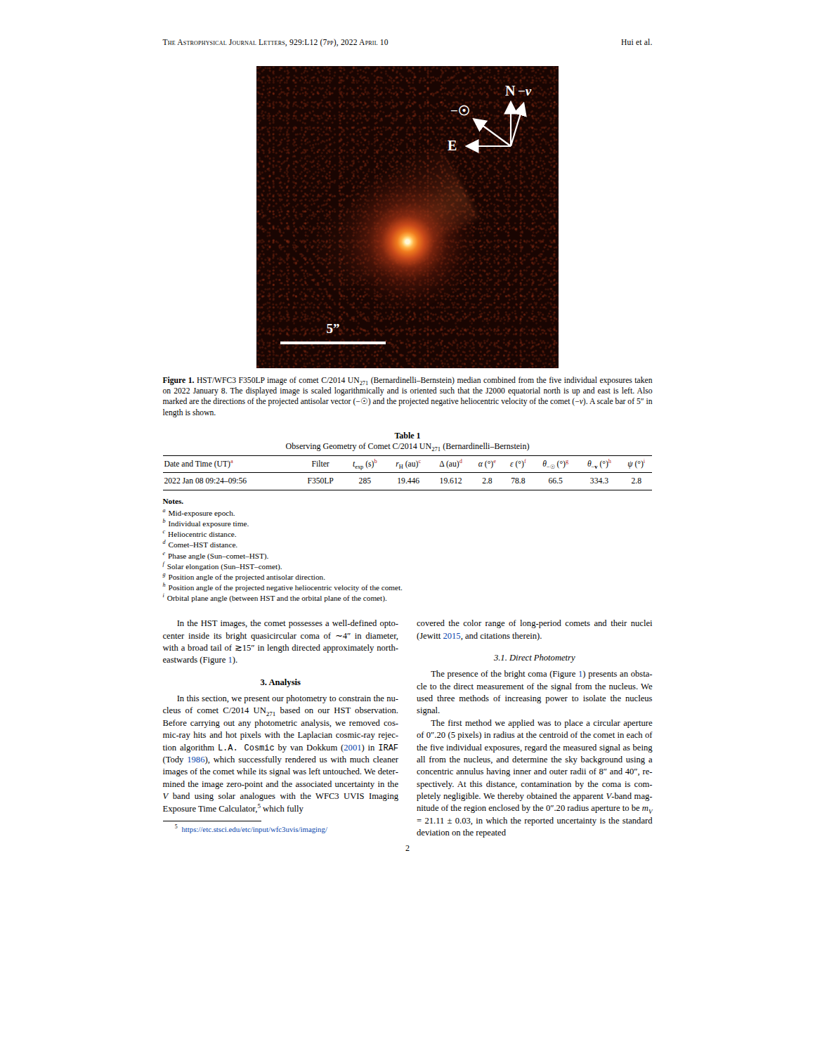The Astrophysical Journal Letters, 929:L12 (7pp), 2022 April 10
Hui et al.
N E −v −☉
5”
Figure 1. HST/WFC3 F350LP image of comet C/2014 UN271 (Bernardinelli–Bernstein) median combined from the five individual exposures taken on 2022 January 8. The displayed image is scaled logarithmically and is oriented such that the J2000 equatorial north is up and east is left. Also marked are the directions of the projected antisolar vector (−☉) and the projected negative heliocentric velocity of the comet (−v). A scale bar of 5″ in length is shown.
Table 1 Observing Geometry of Comet C/2014 UN271 (Bernardinelli–Bernstein)
| Date and Time (UT) a | Filter | t exp (s) b | r H (au) c | Δ (au) d | α (°) e | ε (°) f | θ −☉ (°) g | θ − v (°) h | ψ (°) i |
| --- | --- | --- | --- | --- | --- | --- | --- | --- | --- |
| 2022 Jan 08 09:24–09:56 | F350LP | 285 | 19.446 | 19.612 | 2.8 | 78.8 | 66.5 | 334.3 | 2.8 |
Notes.
a Mid-exposure epoch.
b Individual exposure time.
c Heliocentric distance.
d Comet–HST distance.
e Phase angle (Sun–comet–HST).
f Solar elongation (Sun–HST–comet).
g Position angle of the projected antisolar direction.
h Position angle of the projected negative heliocentric velocity of the comet.
i Orbital plane angle (between HST and the orbital plane of the comet).
In the HST images, the comet possesses a well-defined optocenter inside its bright quasicircular coma of ∼4″ in diameter, with a broad tail of ≳15″ in length directed approximately northeastwards (Figure 1).
3. Analysis
In this section, we present our photometry to constrain the nucleus of comet C/2014 UN271 based on our HST observation. Before carrying out any photometric analysis, we removed cosmic-ray hits and hot pixels with the Laplacian cosmic-ray rejection algorithm L.A. Cosmic by van Dokkum (2001) in IRAF (Tody 1986), which successfully rendered us with much cleaner images of the comet while its signal was left untouched. We determined the image zero-point and the associated uncertainty in the V band using solar analogues with the WFC3 UVIS Imaging Exposure Time Calculator,5 which fully
5 https://etc.stsci.edu/etc/input/wfc3uvis/imaging/
covered the color range of long-period comets and their nuclei (Jewitt 2015, and citations therein).
3.1. Direct Photometry
The presence of the bright coma (Figure 1) presents an obstacle to the direct measurement of the signal from the nucleus. We used three methods of increasing power to isolate the nucleus signal.
The first method we applied was to place a circular aperture of 0″.20 (5 pixels) in radius at the centroid of the comet in each of the five individual exposures, regard the measured signal as being all from the nucleus, and determine the sky background using a concentric annulus having inner and outer radii of 8″ and 40″, respectively. At this distance, contamination by the coma is completely negligible. We thereby obtained the apparent V-band magnitude of the region enclosed by the 0″.20 radius aperture to be mV = 21.11 ± 0.03, in which the reported uncertainty is the standard deviation on the repeated
2